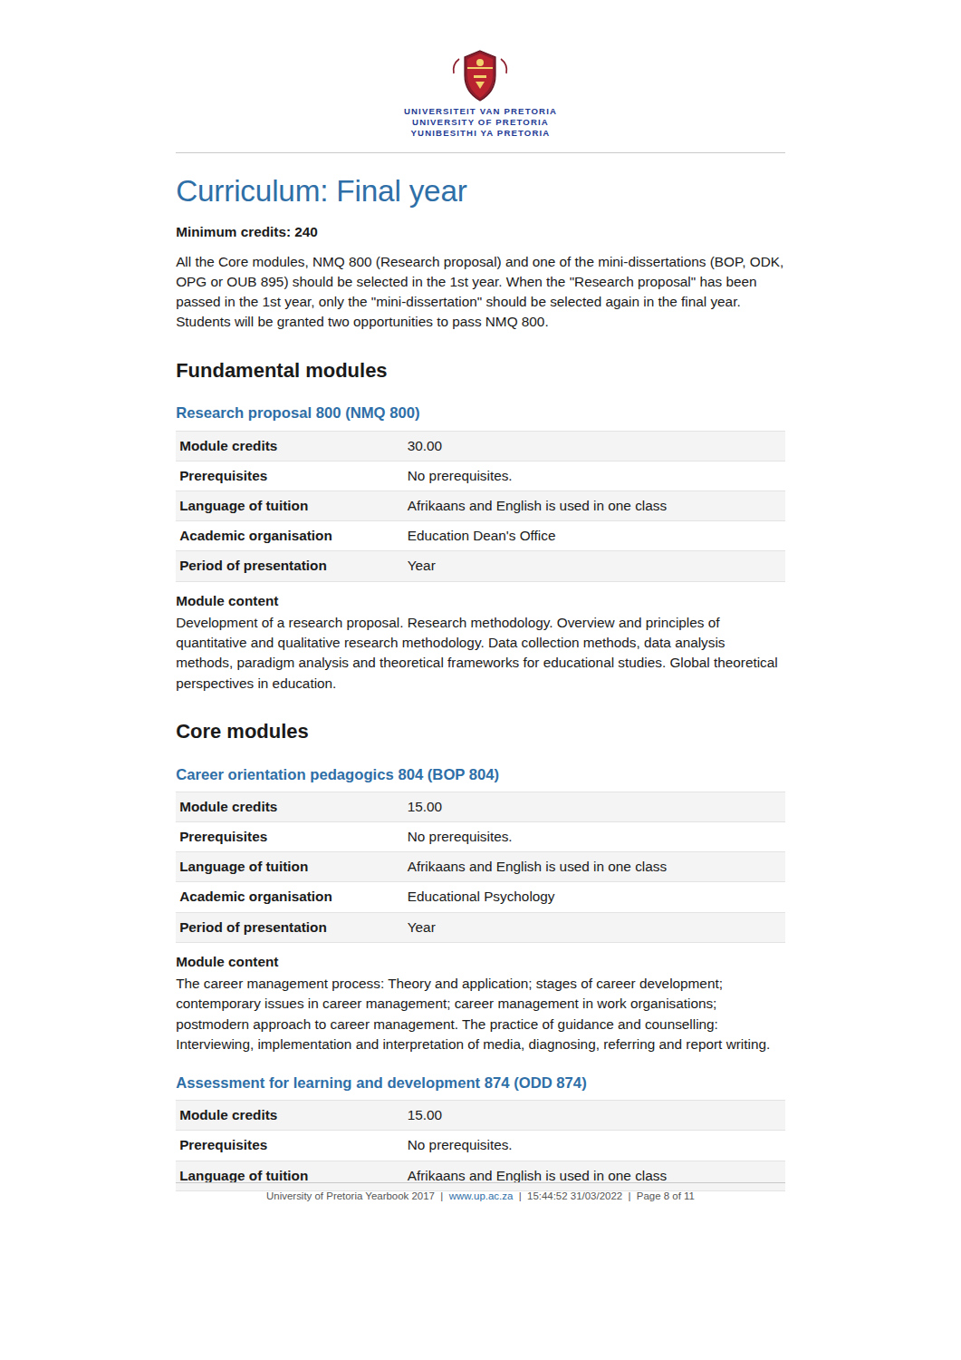UNIVERSITEIT VAN PRETORIA
UNIVERSITY OF PRETORIA
YUNIBESITHI YA PRETORIA
Curriculum: Final year
Minimum credits: 240
All the Core modules, NMQ 800 (Research proposal) and one of the mini-dissertations (BOP, ODK, OPG or OUB 895) should be selected in the 1st year. When the "Research proposal" has been passed in the 1st year, only the "mini-dissertation" should be selected again in the final year. Students will be granted two opportunities to pass NMQ 800.
Fundamental modules
Research proposal 800 (NMQ 800)
| Module credits | 30.00 |
| Prerequisites | No prerequisites. |
| Language of tuition | Afrikaans and English is used in one class |
| Academic organisation | Education Dean's Office |
| Period of presentation | Year |
Module content
Development of a research proposal. Research methodology. Overview and principles of quantitative and qualitative research methodology. Data collection methods, data analysis methods, paradigm analysis and theoretical frameworks for educational studies. Global theoretical perspectives in education.
Core modules
Career orientation pedagogics 804 (BOP 804)
| Module credits | 15.00 |
| Prerequisites | No prerequisites. |
| Language of tuition | Afrikaans and English is used in one class |
| Academic organisation | Educational Psychology |
| Period of presentation | Year |
Module content
The career management process: Theory and application; stages of career development; contemporary issues in career management; career management in work organisations; postmodern approach to career management. The practice of guidance and counselling: Interviewing, implementation and interpretation of media, diagnosing, referring and report writing.
Assessment for learning and development 874 (ODD 874)
| Module credits | 15.00 |
| Prerequisites | No prerequisites. |
| Language of tuition | Afrikaans and English is used in one class |
University of Pretoria Yearbook 2017 | www.up.ac.za | 15:44:52 31/03/2022 | Page 8 of 11